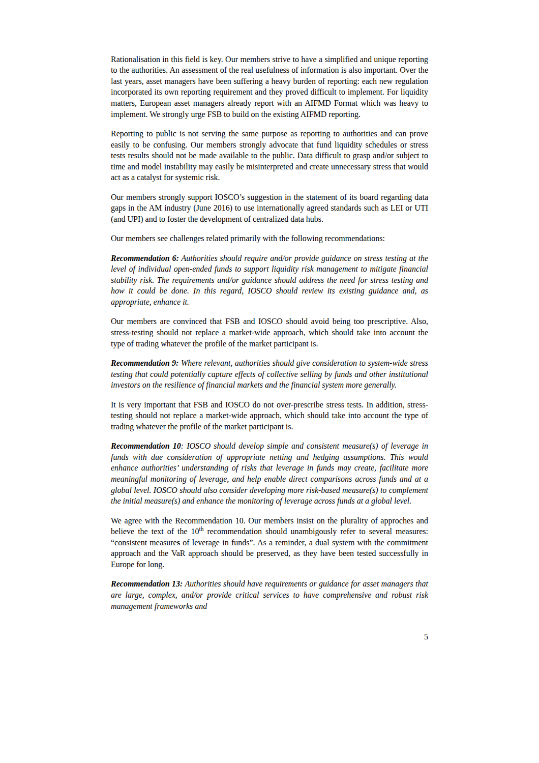Rationalisation in this field is key. Our members strive to have a simplified and unique reporting to the authorities. An assessment of the real usefulness of information is also important. Over the last years, asset managers have been suffering a heavy burden of reporting: each new regulation incorporated its own reporting requirement and they proved difficult to implement. For liquidity matters, European asset managers already report with an AIFMD Format which was heavy to implement. We strongly urge FSB to build on the existing AIFMD reporting.
Reporting to public is not serving the same purpose as reporting to authorities and can prove easily to be confusing. Our members strongly advocate that fund liquidity schedules or stress tests results should not be made available to the public. Data difficult to grasp and/or subject to time and model instability may easily be misinterpreted and create unnecessary stress that would act as a catalyst for systemic risk.
Our members strongly support IOSCO’s suggestion in the statement of its board regarding data gaps in the AM industry (June 2016) to use internationally agreed standards such as LEI or UTI (and UPI) and to foster the development of centralized data hubs.
Our members see challenges related primarily with the following recommendations:
Recommendation 6: Authorities should require and/or provide guidance on stress testing at the level of individual open-ended funds to support liquidity risk management to mitigate financial stability risk. The requirements and/or guidance should address the need for stress testing and how it could be done. In this regard, IOSCO should review its existing guidance and, as appropriate, enhance it.
Our members are convinced that FSB and IOSCO should avoid being too prescriptive. Also, stress-testing should not replace a market-wide approach, which should take into account the type of trading whatever the profile of the market participant is.
Recommendation 9: Where relevant, authorities should give consideration to system-wide stress testing that could potentially capture effects of collective selling by funds and other institutional investors on the resilience of financial markets and the financial system more generally.
It is very important that FSB and IOSCO do not over-prescribe stress tests. In addition, stress-testing should not replace a market-wide approach, which should take into account the type of trading whatever the profile of the market participant is.
Recommendation 10: IOSCO should develop simple and consistent measure(s) of leverage in funds with due consideration of appropriate netting and hedging assumptions. This would enhance authorities’ understanding of risks that leverage in funds may create, facilitate more meaningful monitoring of leverage, and help enable direct comparisons across funds and at a global level. IOSCO should also consider developing more risk-based measure(s) to complement the initial measure(s) and enhance the monitoring of leverage across funds at a global level.
We agree with the Recommendation 10. Our members insist on the plurality of approches and believe the text of the 10th recommendation should unambigously refer to several measures: “consistent measures of leverage in funds”. As a reminder, a dual system with the commitment approach and the VaR approach should be preserved, as they have been tested successfully in Europe for long.
Recommendation 13: Authorities should have requirements or guidance for asset managers that are large, complex, and/or provide critical services to have comprehensive and robust risk management frameworks and
5